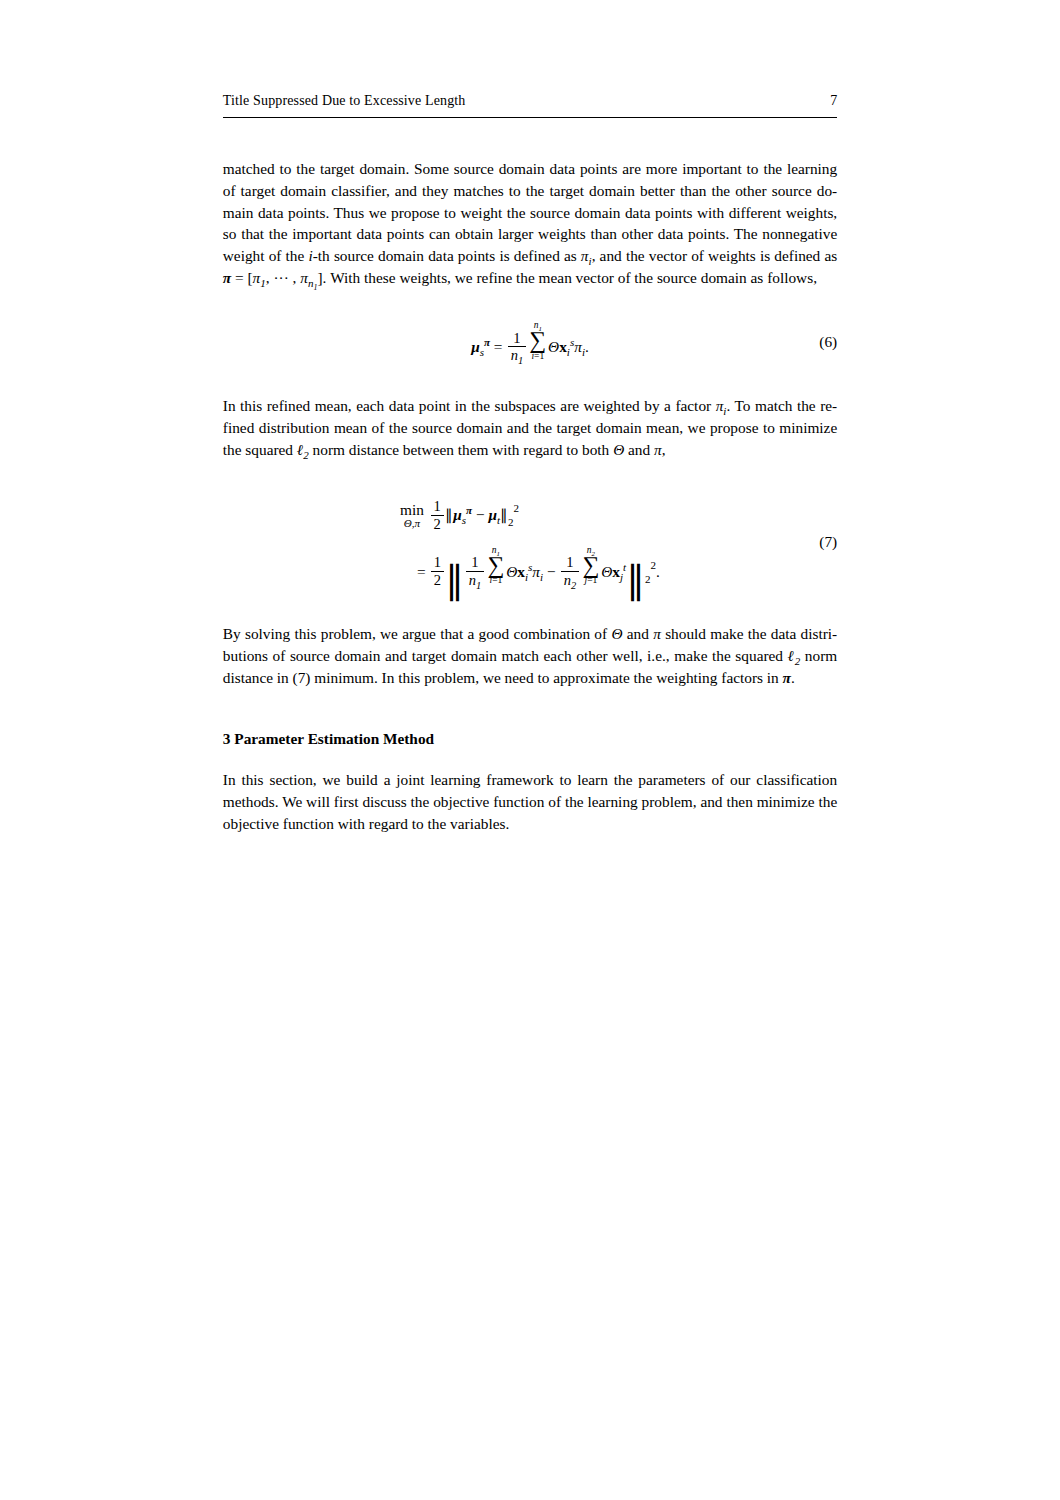Title Suppressed Due to Excessive Length 7
matched to the target domain. Some source domain data points are more important to the learning of target domain classifier, and they matches to the target domain better than the other source domain data points. Thus we propose to weight the source domain data points with different weights, so that the important data points can obtain larger weights than other data points. The nonnegative weight of the i-th source domain data points is defined as πi, and the vector of weights is defined as π = [π1, ··· , πn1]. With these weights, we refine the mean vector of the source domain as follows,
μsπ = 1 n1 n1∑i=1 Θxisπi. (6)
In this refined mean, each data point in the subspaces are weighted by a factor πi. To match the refined distribution mean of the source domain and the target domain mean, we propose to minimize the squared ℓ2 norm distance between them with regard to both Θ and π,
min Θ,π 12∥μsπ − μt∥22 = 12∥1 n1 n1∑i=1 Θxisπi − 1 n2 n2∑j=1 Θxjt∥22. (7)
By solving this problem, we argue that a good combination of Θ and π should make the data distributions of source domain and target domain match each other well, i.e., make the squared ℓ2 norm distance in (7) minimum. In this problem, we need to approximate the weighting factors in π.
3 Parameter Estimation Method
In this section, we build a joint learning framework to learn the parameters of our classification methods. We will first discuss the objective function of the learning problem, and then minimize the objective function with regard to the variables.